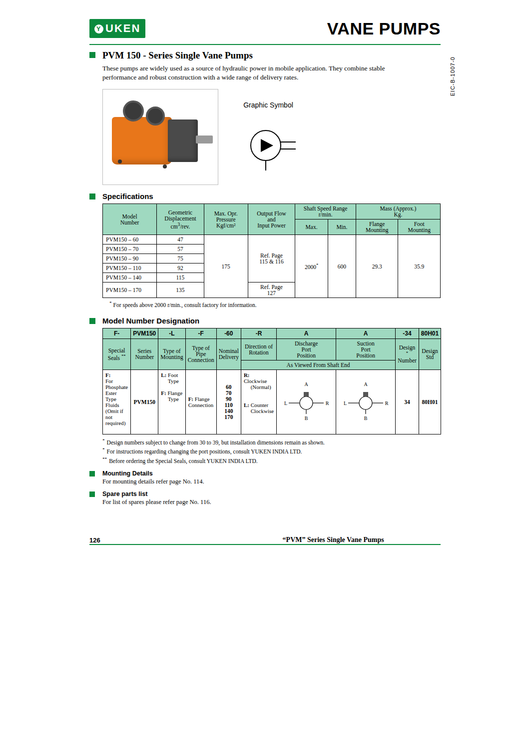EIC-B-1007-0
YUKEN
VANE PUMPS
PVM 150 - Series Single Vane Pumps
These pumps are widely used as a source of hydraulic power in mobile application. They combine stable performance and robust construction with a wide range of delivery rates.
Graphic Symbol
Specifications
| Model Number | Geometric Displacement cm 3 /rev. | Max. Opr. Pressure Kgf/cm² | Output Flow and Input Power | Shaft Speed Range r/min. | Mass (Approx.) Kg. |
| --- | --- | --- | --- | --- | --- |
| Max. | Min. | Flange Mounting | Foot Mounting |
| PVM150 – 60 | 47 | 175 | Ref. Page 115 & 116 | 2000 * | 600 | 29.3 | 35.9 |
| PVM150 – 70 | 57 |
| PVM150 – 90 | 75 |
| PVM150 – 110 | 92 |
| PVM150 – 140 | 115 |
| PVM150 – 170 | 135 | Ref. Page 127 |
*For speeds above 2000 r/min., consult factory for information.
Model Number Designation
| F- | PVM150 | -L | -F | -60 | -R | A | A | -34 | 80H01 |
| --- | --- | --- | --- | --- | --- | --- | --- | --- | --- |
| Special Seals ** | Series Number | Type of Mounting | Type of Pipe Connection | Nominal Delivery | Direction of Rotation | Discharge Port Position | Suction Port Position | Design * Number | Design Std |
| As Viewed From Shaft End |
| F: For Phosphate Ester Type Fluids (Omit if not required) | PVM150 | L: Foot Type F: Flange Type | F: Flange Connection | 60 70 90 110 140 170 | R: Clockwise (Normal) L: Counter Clockwise | A L R B | A L R B | 34 | 80H01 |
*Design numbers subject to change from 30 to 39, but installation dimensions remain as shown.
*For instructions regarding changing the port positions, consult YUKEN INDIA LTD.
**Before ordering the Special Seals, consult YUKEN INDIA LTD.
Mounting Details
For mounting details refer page No. 114.
Spare parts list
For list of spares please refer page No. 116.
126
“PVM” Series Single Vane Pumps